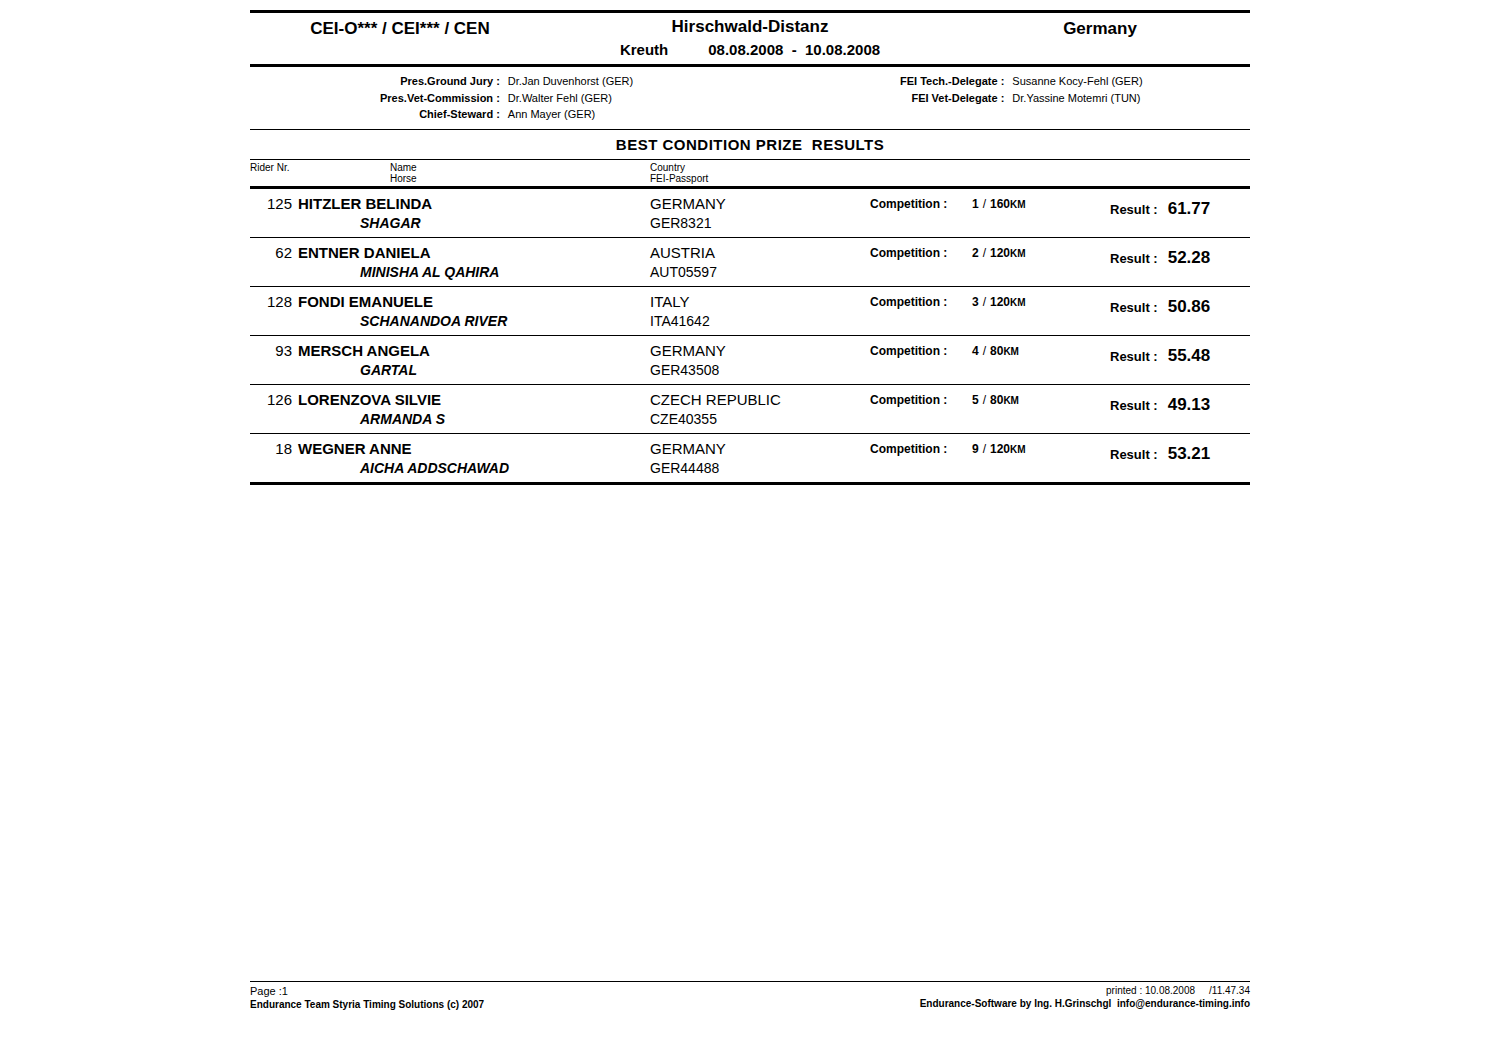CEI-O*** / CEI*** / CEN
Hirschwald-Distanz
Kreuth 08.08.2008 - 10.08.2008
Germany
Pres.Ground Jury :
Pres.Vet-Commission :
Chief-Steward :
Dr.Jan Duvenhorst (GER)
Dr.Walter Fehl (GER)
Ann Mayer (GER)
FEI Tech.-Delegate :
FEI Vet-Delegate :
Susanne Kocy-Fehl (GER)
Dr.Yassine Motemri (TUN)
BEST CONDITION PRIZE RESULTS
Rider Nr.
Name Horse
Country FEI-Passport
125 HITZLER BELINDA
SHAGAR
GERMANY
GER8321
Competition : 1/160 KM
Result : 61.77
62 ENTNER DANIELA
MINISHA AL QAHIRA
AUSTRIA
AUT05597
Competition : 2/120 KM
Result : 52.28
128 FONDI EMANUELE
SCHANANDOA RIVER
ITALY
ITA41642
Competition : 3/120 KM
Result : 50.86
93 MERSCH ANGELA
GARTAL
GERMANY
GER43508
Competition : 4/80 KM
Result : 55.48
126 LORENZOVA SILVIE
ARMANDA S
CZECH REPUBLIC
CZE40355
Competition : 5/80 KM
Result : 49.13
18 WEGNER ANNE
AICHA ADDSCHAWAD
GERMANY
GER44488
Competition : 9/120 KM
Result : 53.21
Page :1
Endurance Team Styria Timing Solutions (c) 2007
printed : 10.08.2008/11.47.34
Endurance-Software by Ing. H.Grinschgl info@endurance-timing.info